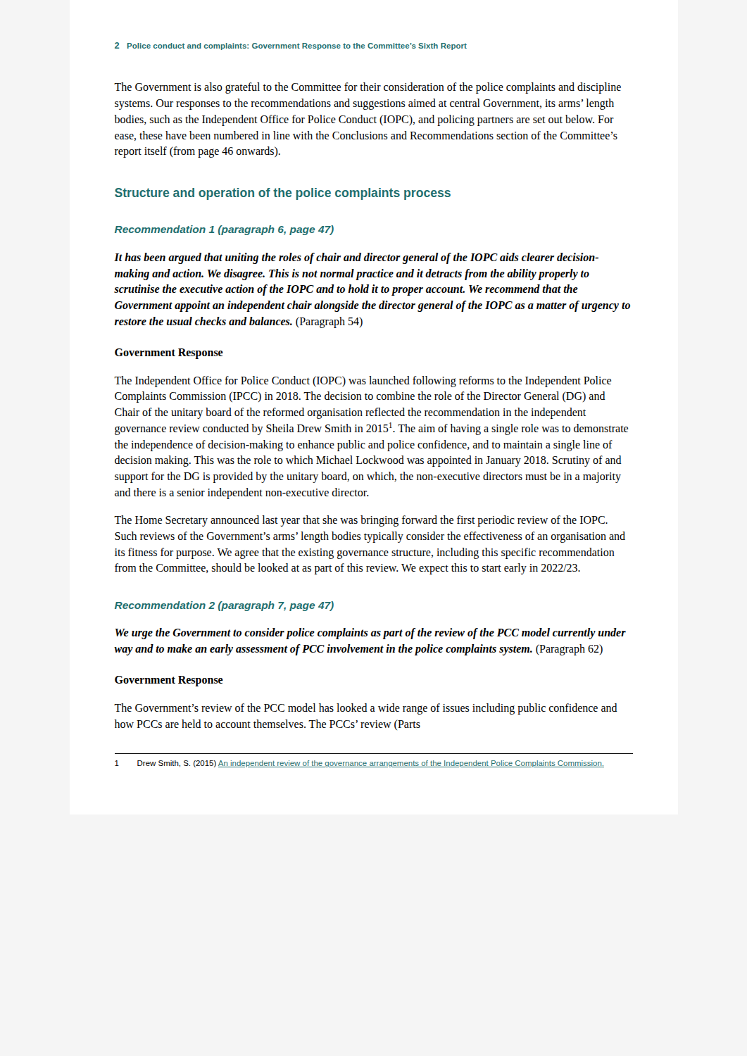2 Police conduct and complaints: Government Response to the Committee’s Sixth Report
The Government is also grateful to the Committee for their consideration of the police complaints and discipline systems. Our responses to the recommendations and suggestions aimed at central Government, its arms’ length bodies, such as the Independent Office for Police Conduct (IOPC), and policing partners are set out below. For ease, these have been numbered in line with the Conclusions and Recommendations section of the Committee’s report itself (from page 46 onwards).
Structure and operation of the police complaints process
Recommendation 1 (paragraph 6, page 47)
It has been argued that uniting the roles of chair and director general of the IOPC aids clearer decision-making and action. We disagree. This is not normal practice and it detracts from the ability properly to scrutinise the executive action of the IOPC and to hold it to proper account. We recommend that the Government appoint an independent chair alongside the director general of the IOPC as a matter of urgency to restore the usual checks and balances. (Paragraph 54)
Government Response
The Independent Office for Police Conduct (IOPC) was launched following reforms to the Independent Police Complaints Commission (IPCC) in 2018. The decision to combine the role of the Director General (DG) and Chair of the unitary board of the reformed organisation reflected the recommendation in the independent governance review conducted by Sheila Drew Smith in 20151. The aim of having a single role was to demonstrate the independence of decision-making to enhance public and police confidence, and to maintain a single line of decision making. This was the role to which Michael Lockwood was appointed in January 2018. Scrutiny of and support for the DG is provided by the unitary board, on which, the non-executive directors must be in a majority and there is a senior independent non-executive director.
The Home Secretary announced last year that she was bringing forward the first periodic review of the IOPC. Such reviews of the Government’s arms’ length bodies typically consider the effectiveness of an organisation and its fitness for purpose. We agree that the existing governance structure, including this specific recommendation from the Committee, should be looked at as part of this review. We expect this to start early in 2022/23.
Recommendation 2 (paragraph 7, page 47)
We urge the Government to consider police complaints as part of the review of the PCC model currently under way and to make an early assessment of PCC involvement in the police complaints system. (Paragraph 62)
Government Response
The Government’s review of the PCC model has looked a wide range of issues including public confidence and how PCCs are held to account themselves. The PCCs’ review (Parts
1 Drew Smith, S. (2015) An independent review of the governance arrangements of the Independent Police Complaints Commission.